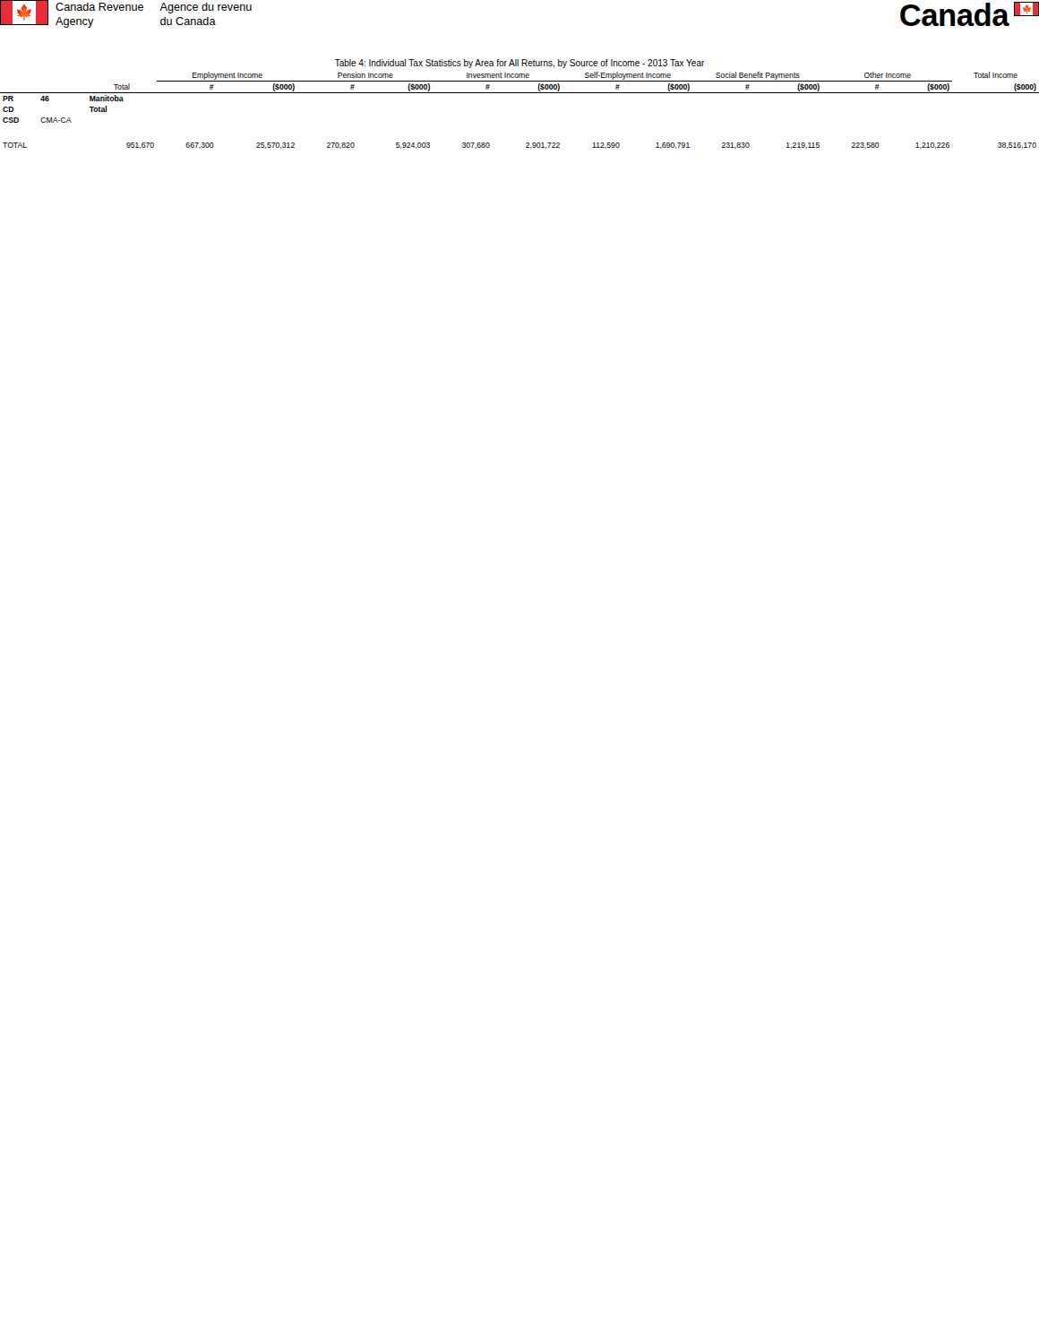🍁
Canada Revenue Agency
Agence du revenu du Canada
Canada🍁
Table 4: Individual Tax Statistics by Area for All Returns, by Source of Income - 2013 Tax Year
| | | Total | Employment Income | Pension Income | Invesment Income | Self-Employment Income | Social Benefit Payments | Other Income | Total Income |
| --- | --- | --- | --- | --- | --- | --- | --- | --- | --- |
| | | # | ($000) | # | ($000) | # | ($000) | # | ($000) | # | ($000) | # | ($000) | ($000) |
| PR | 46 | Manitoba | |
| CD | | Total | |
| CSD | CMA-CA | |
| TOTAL | | 951,670 | 667,300 | 25,570,312 | 270,820 | 5,924,003 | 307,680 | 2,901,722 | 112,590 | 1,690,791 | 231,830 | 1,219,115 | 223,580 | 1,210,226 | 38,516,170 |